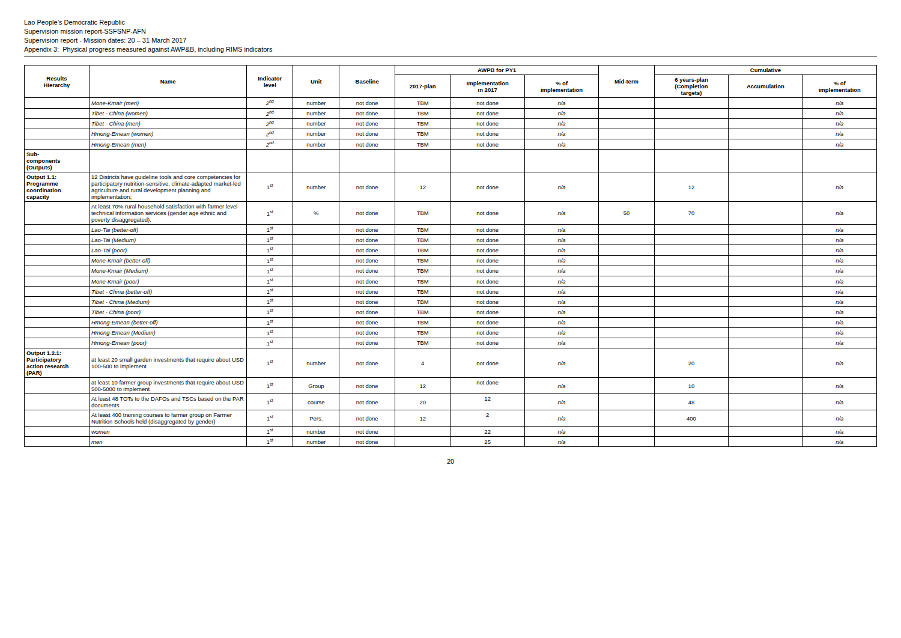Lao People’s Democratic Republic
Supervision mission report-SSFSNP-AFN
Supervision report - Mission dates: 20 – 31 March 2017
Appendix 3: Physical progress measured against AWP&B, including RIMS indicators
| Results Hierarchy | Name | Indicator level | Unit | Baseline | AWPB for PY1 | Mid-term | Cumulative |
| --- | --- | --- | --- | --- | --- | --- | --- |
| 2017-plan | Implementation in 2017 | % of implementation | 6 years-plan (Completion targets) | Accumulation | % of implementation |
| | Mone-Kmair (men) | 2 nd | number | not done | TBM | not done | n/a | | | | n/a |
| | Tibet - China (women) | 2 nd | number | not done | TBM | not done | n/a | | | | n/a |
| | Tibet - China (men) | 2 nd | number | not done | TBM | not done | n/a | | | | n/a |
| | Hmong-Emean (women) | 2 nd | number | not done | TBM | not done | n/a | | | | n/a |
| | Hmong-Emean (men) | 2 nd | number | not done | TBM | not done | n/a | | | | n/a |
| Sub- components (Outputs) | | | | | | | | | | | |
| Output 1.1: Programme coordination capacity | 12 Districts have guideline tools and core competencies for participatory nutrition-sensitive, climate-adapted market-led agriculture and rural development planning and implementation; | 1 st | number | not done | 12 | not done | n/a | | 12 | | n/a |
| | At least 70% rural household satisfaction with farmer level technical information services (gender age ethnic and poverty disaggregated). | 1 st | % | not done | TBM | not done | n/a | 50 | 70 | | n/a |
| | Lao-Tai (better-off) | 1 st | | not done | TBM | not done | n/a | | | | n/a |
| | Lao-Tai (Medium) | 1 st | | not done | TBM | not done | n/a | | | | n/a |
| | Lao-Tai (poor) | 1 st | | not done | TBM | not done | n/a | | | | n/a |
| | Mone-Kmair (better-off) | 1 st | | not done | TBM | not done | n/a | | | | n/a |
| | Mone-Kmair (Medium) | 1 st | | not done | TBM | not done | n/a | | | | n/a |
| | Mone-Kmair (poor) | 1 st | | not done | TBM | not done | n/a | | | | n/a |
| | Tibet - China (better-off) | 1 st | | not done | TBM | not done | n/a | | | | n/a |
| | Tibet - China (Medium) | 1 st | | not done | TBM | not done | n/a | | | | n/a |
| | Tibet - China (poor) | 1 st | | not done | TBM | not done | n/a | | | | n/a |
| | Hmong-Emean (better-off) | 1 st | | not done | TBM | not done | n/a | | | | n/a |
| | Hmong-Emean (Medium) | 1 st | | not done | TBM | not done | n/a | | | | n/a |
| | Hmong-Emean (poor) | 1 st | | not done | TBM | not done | n/a | | | | n/a |
| Output 1.2.1: Participatory action research (PAR) | at least 20 small garden investments that require about USD 100-500 to implement | 1 st | number | not done | 4 | not done | n/a | | 20 | | n/a |
| | at least 10 farmer group investments that require about USD 500-5000 to implement | 1 st | Group | not done | 12 | not done | n/a | | 10 | | n/a |
| | At least 48 TOTs to the DAFOs and TSCs based on the PAR documents | 1 st | course | not done | 20 | 12 | n/a | | 48 | | n/a |
| | At least 400 training courses to farmer group on Farmer Nutrition Schools held (disaggregated by gender) | 1 st | Pers. | not done | 12 | 2 | n/a | | 400 | | n/a |
| | women | 1 st | number | not done | | 22 | n/a | | | | n/a |
| | men | 1 st | number | not done | | 25 | n/a | | | | n/a |
20